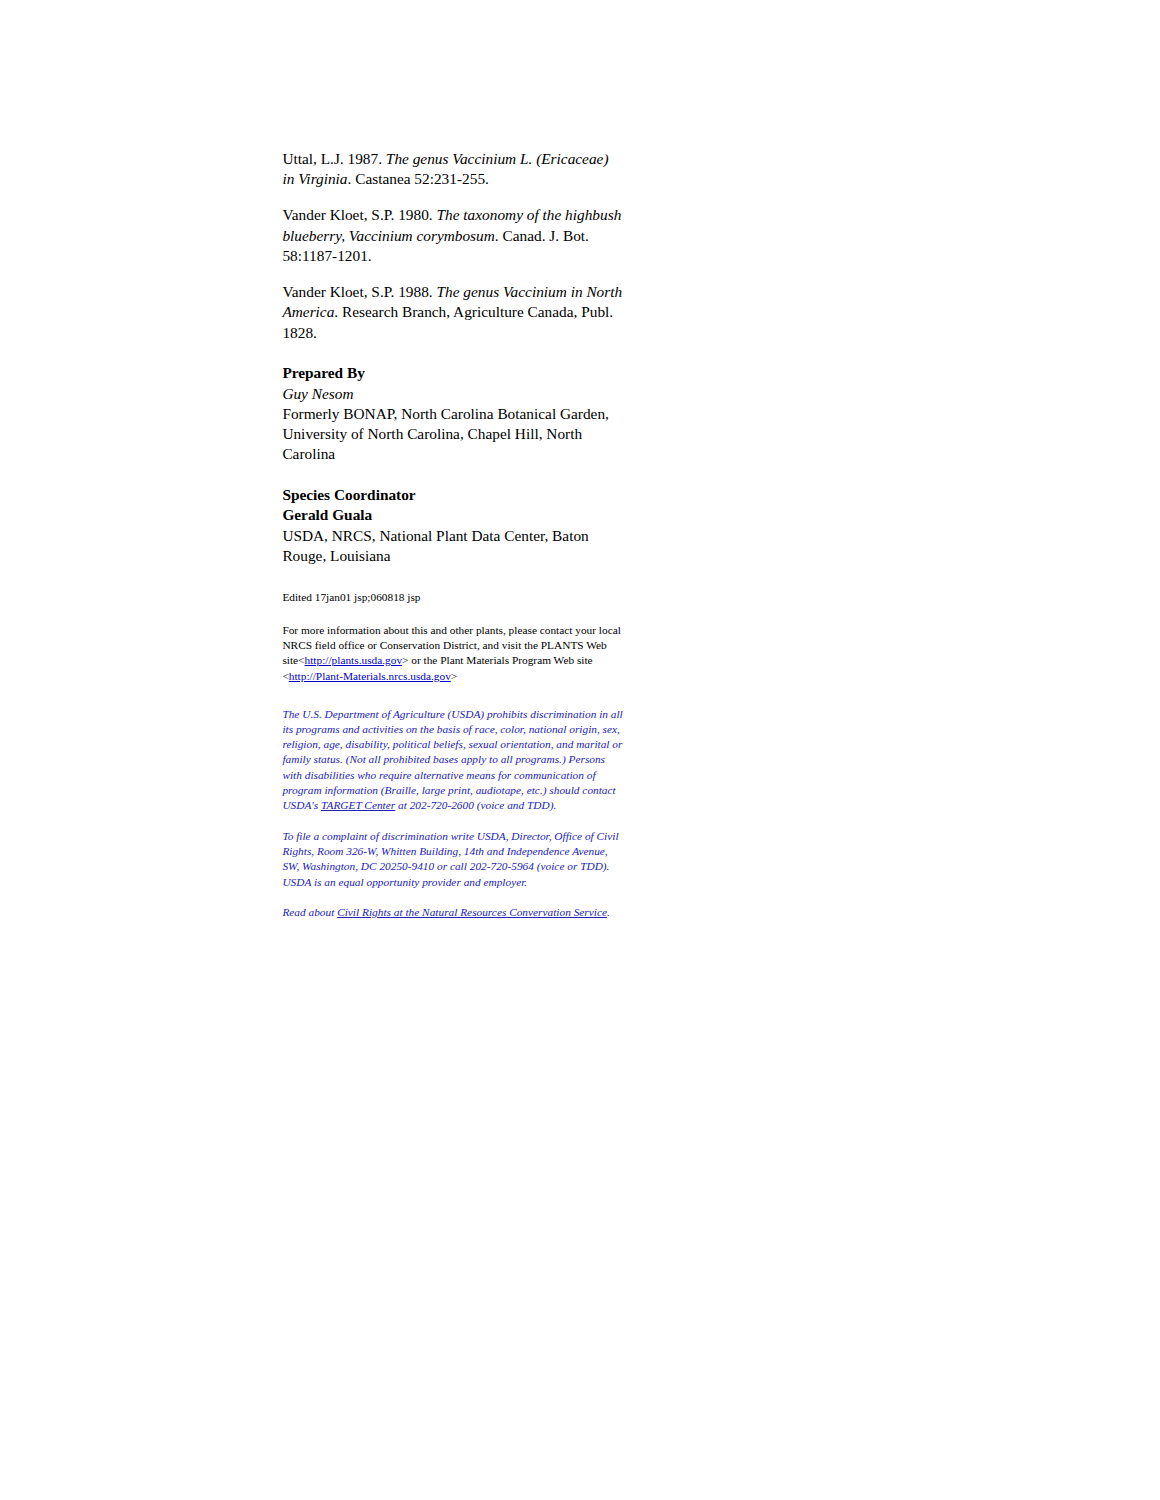Uttal, L.J. 1987. The genus Vaccinium L. (Ericaceae) in Virginia. Castanea 52:231-255.
Vander Kloet, S.P. 1980. The taxonomy of the highbush blueberry, Vaccinium corymbosum. Canad. J. Bot. 58:1187-1201.
Vander Kloet, S.P. 1988. The genus Vaccinium in North America. Research Branch, Agriculture Canada, Publ. 1828.
Prepared By
Guy Nesom
Formerly BONAP, North Carolina Botanical Garden, University of North Carolina, Chapel Hill, North Carolina
Species Coordinator
Gerald Guala
USDA, NRCS, National Plant Data Center, Baton Rouge, Louisiana
Edited 17jan01 jsp;060818 jsp
For more information about this and other plants, please contact your local NRCS field office or Conservation District, and visit the PLANTS Web site<http://plants.usda.gov> or the Plant Materials Program Web site <http://Plant-Materials.nrcs.usda.gov>
The U.S. Department of Agriculture (USDA) prohibits discrimination in all its programs and activities on the basis of race, color, national origin, sex, religion, age, disability, political beliefs, sexual orientation, and marital or family status. (Not all prohibited bases apply to all programs.) Persons with disabilities who require alternative means for communication of program information (Braille, large print, audiotape, etc.) should contact USDA's TARGET Center at 202-720-2600 (voice and TDD).
To file a complaint of discrimination write USDA, Director, Office of Civil Rights, Room 326-W, Whitten Building, 14th and Independence Avenue, SW, Washington, DC 20250-9410 or call 202-720-5964 (voice or TDD). USDA is an equal opportunity provider and employer.
Read about Civil Rights at the Natural Resources Convervation Service.